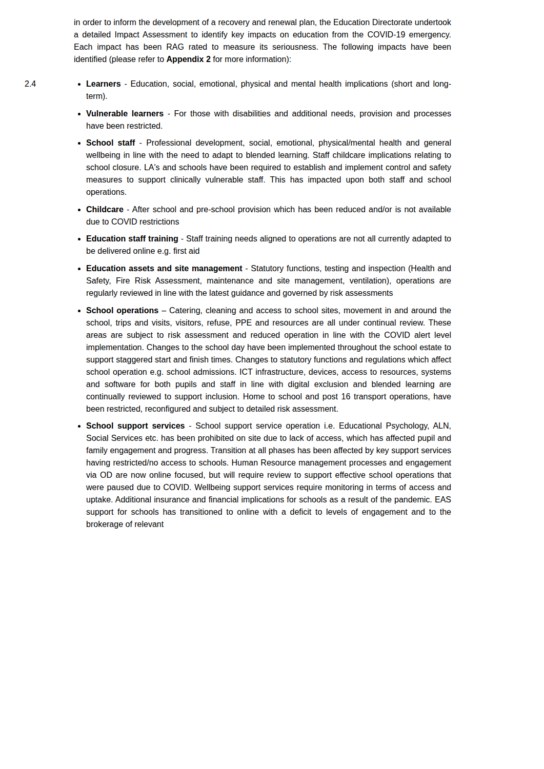in order to inform the development of a recovery and renewal plan, the Education Directorate undertook a detailed Impact Assessment to identify key impacts on education from the COVID-19 emergency. Each impact has been RAG rated to measure its seriousness. The following impacts have been identified (please refer to Appendix 2 for more information):
2.4
Learners - Education, social, emotional, physical and mental health implications (short and long-term).
Vulnerable learners - For those with disabilities and additional needs, provision and processes have been restricted.
School staff - Professional development, social, emotional, physical/mental health and general wellbeing in line with the need to adapt to blended learning. Staff childcare implications relating to school closure. LA's and schools have been required to establish and implement control and safety measures to support clinically vulnerable staff. This has impacted upon both staff and school operations.
Childcare - After school and pre-school provision which has been reduced and/or is not available due to COVID restrictions
Education staff training - Staff training needs aligned to operations are not all currently adapted to be delivered online e.g. first aid
Education assets and site management - Statutory functions, testing and inspection (Health and Safety, Fire Risk Assessment, maintenance and site management, ventilation), operations are regularly reviewed in line with the latest guidance and governed by risk assessments
School operations – Catering, cleaning and access to school sites, movement in and around the school, trips and visits, visitors, refuse, PPE and resources are all under continual review. These areas are subject to risk assessment and reduced operation in line with the COVID alert level implementation. Changes to the school day have been implemented throughout the school estate to support staggered start and finish times. Changes to statutory functions and regulations which affect school operation e.g. school admissions. ICT infrastructure, devices, access to resources, systems and software for both pupils and staff in line with digital exclusion and blended learning are continually reviewed to support inclusion. Home to school and post 16 transport operations, have been restricted, reconfigured and subject to detailed risk assessment.
School support services - School support service operation i.e. Educational Psychology, ALN, Social Services etc. has been prohibited on site due to lack of access, which has affected pupil and family engagement and progress. Transition at all phases has been affected by key support services having restricted/no access to schools. Human Resource management processes and engagement via OD are now online focused, but will require review to support effective school operations that were paused due to COVID. Wellbeing support services require monitoring in terms of access and uptake. Additional insurance and financial implications for schools as a result of the pandemic. EAS support for schools has transitioned to online with a deficit to levels of engagement and to the brokerage of relevant